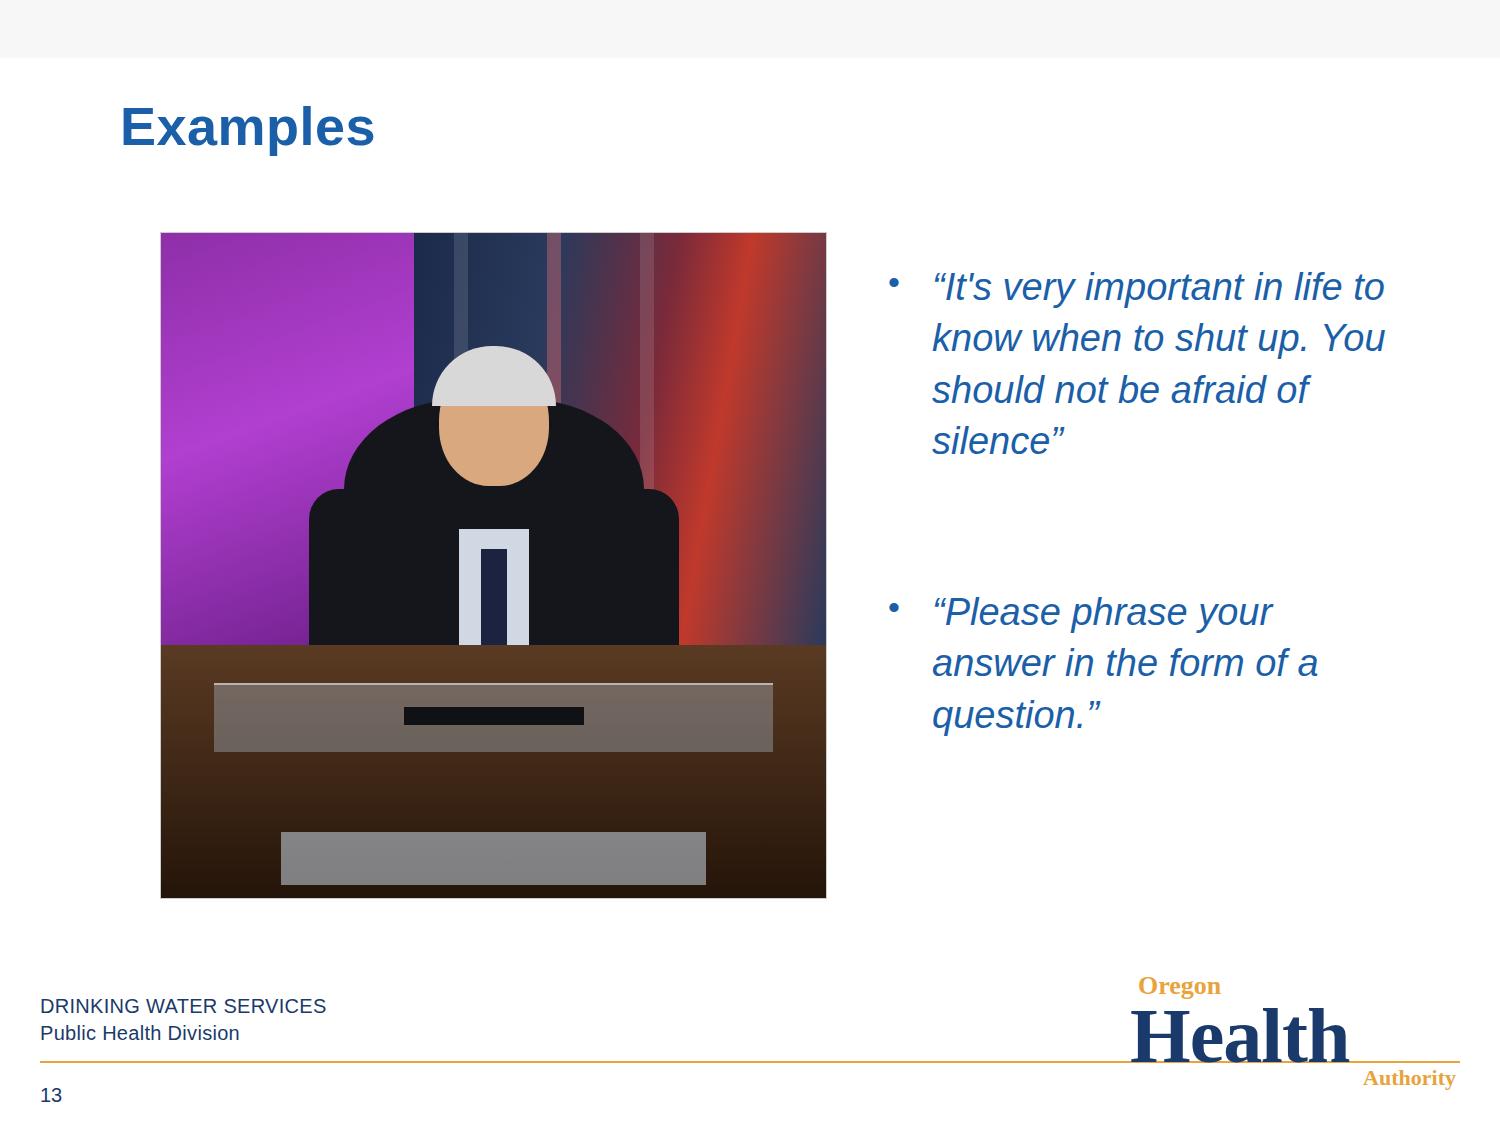Examples
“It's very important in life to know when to shut up. You should not be afraid of silence”
“Please phrase your answer in the form of a question.”
DRINKING WATER SERVICES
Public Health Division
13
Oregon Health Authority